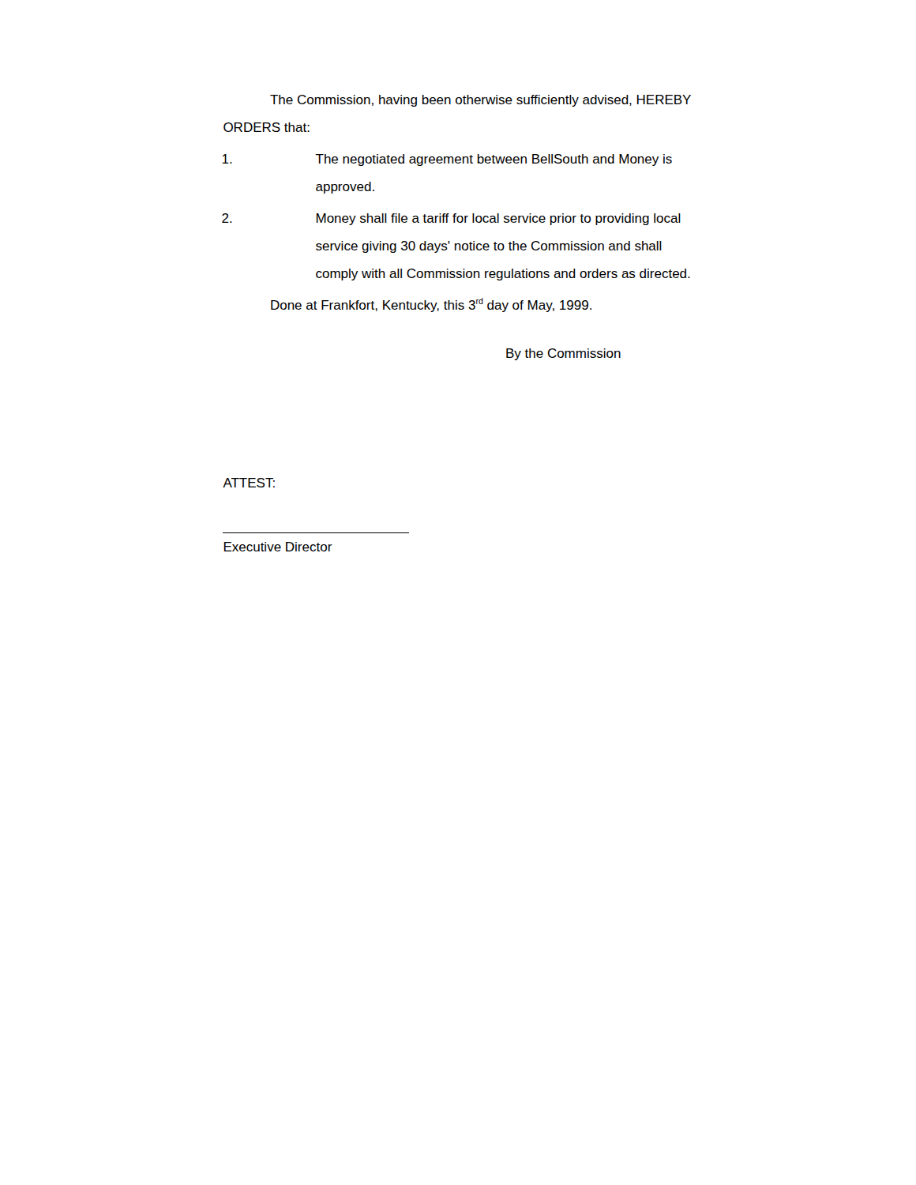The Commission, having been otherwise sufficiently advised, HEREBY ORDERS that:
1. The negotiated agreement between BellSouth and Money is approved.
2. Money shall file a tariff for local service prior to providing local service giving 30 days' notice to the Commission and shall comply with all Commission regulations and orders as directed.
Done at Frankfort, Kentucky, this 3rd day of May, 1999.
By the Commission
ATTEST:
Executive Director